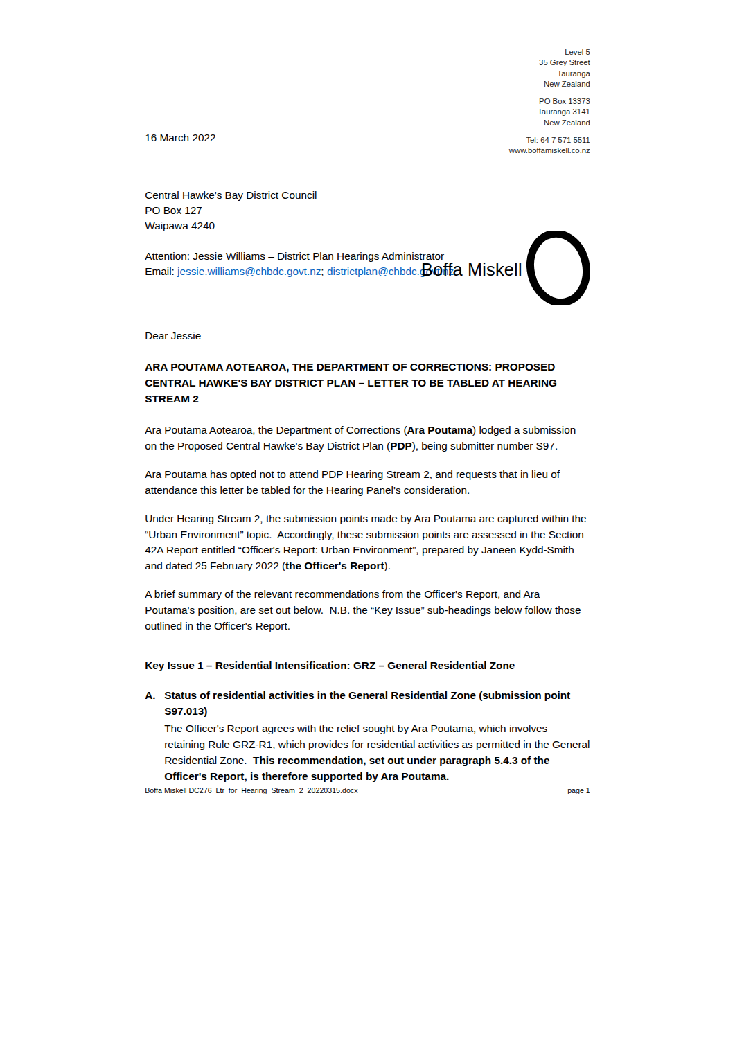Level 5
35 Grey Street
Tauranga
New Zealand
PO Box 13373
Tauranga 3141
New Zealand
Tel: 64 7 571 5511
www.boffamiskell.co.nz
16 March 2022
Boffa Miskell
Central Hawke's Bay District Council
PO Box 127
Waipawa 4240
Attention: Jessie Williams – District Plan Hearings Administrator
Email: jessie.williams@chbdc.govt.nz; districtplan@chbdc.govt.nz
Dear Jessie
Ara Poutama Aotearoa, the Department of Corrections: Proposed Central Hawke's Bay District Plan – Letter to be tabled at Hearing Stream 2
Ara Poutama Aotearoa, the Department of Corrections (Ara Poutama) lodged a submission on the Proposed Central Hawke's Bay District Plan (PDP), being submitter number S97.
Ara Poutama has opted not to attend PDP Hearing Stream 2, and requests that in lieu of attendance this letter be tabled for the Hearing Panel's consideration.
Under Hearing Stream 2, the submission points made by Ara Poutama are captured within the “Urban Environment” topic. Accordingly, these submission points are assessed in the Section 42A Report entitled “Officer's Report: Urban Environment”, prepared by Janeen Kydd-Smith and dated 25 February 2022 (the Officer's Report).
A brief summary of the relevant recommendations from the Officer's Report, and Ara Poutama's position, are set out below. N.B. the “Key Issue” sub-headings below follow those outlined in the Officer's Report.
Key Issue 1 – Residential Intensification: GRZ – General Residential Zone
A.
Status of residential activities in the General Residential Zone (submission point S97.013)
The Officer's Report agrees with the relief sought by Ara Poutama, which involves retaining Rule GRZ-R1, which provides for residential activities as permitted in the General Residential Zone. This recommendation, set out under paragraph 5.4.3 of the Officer's Report, is therefore supported by Ara Poutama.
Boffa Miskell DC276_Ltr_for_Hearing_Stream_2_20220315.docx page 1